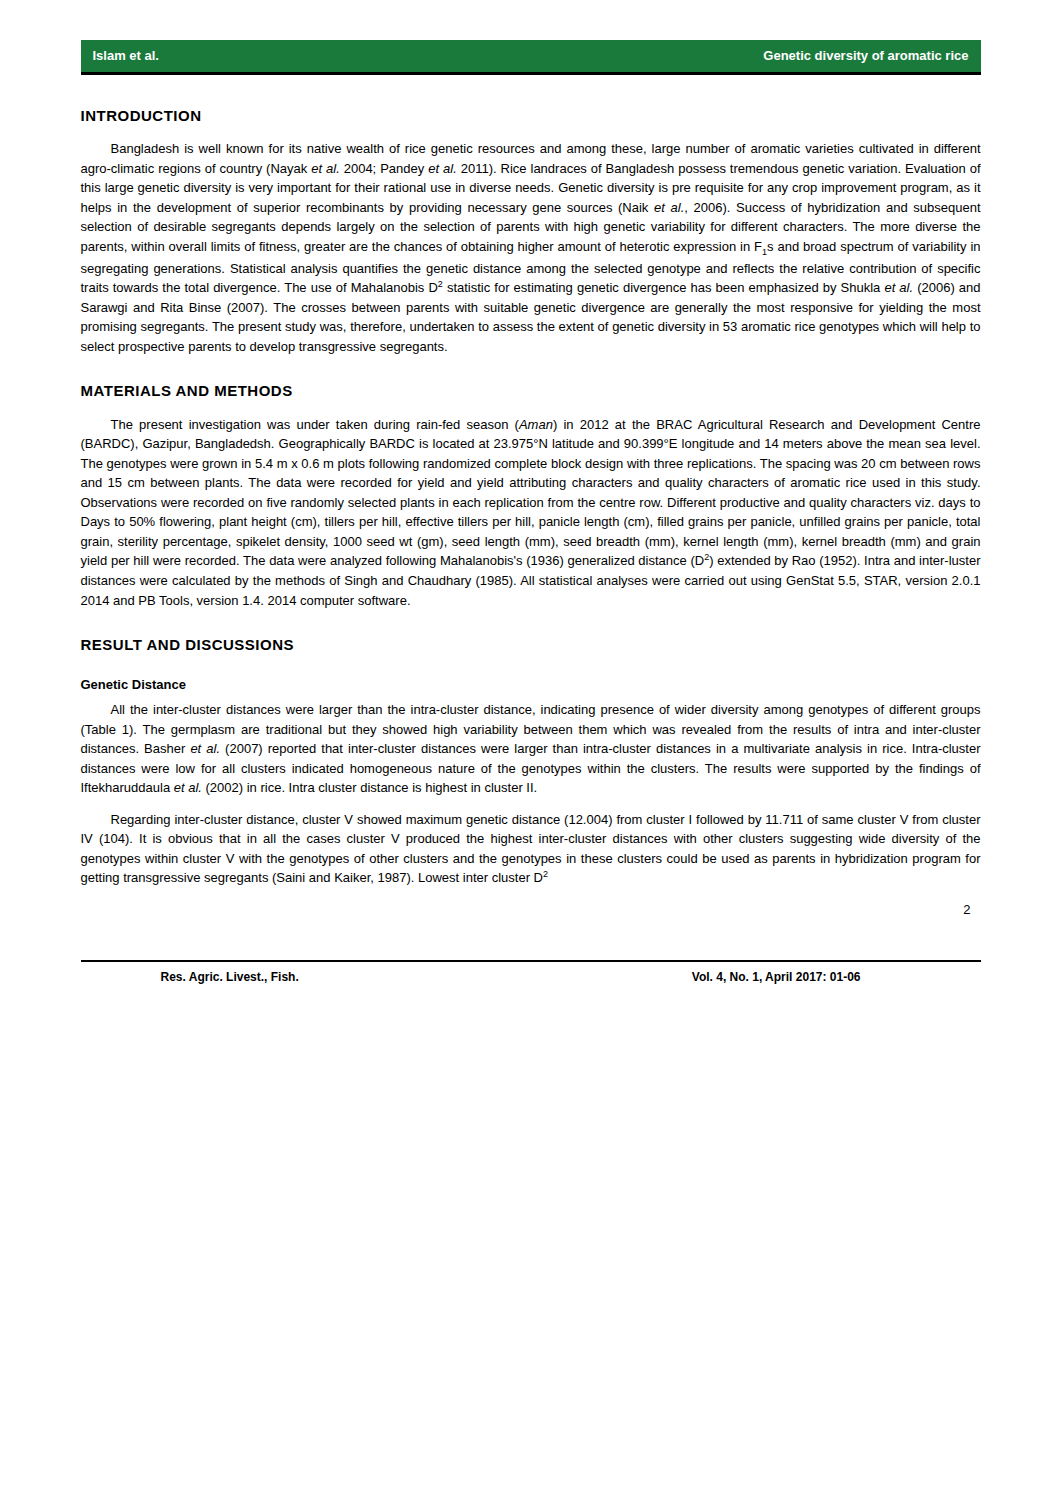Islam et al.
Genetic diversity of aromatic rice
INTRODUCTION
Bangladesh is well known for its native wealth of rice genetic resources and among these, large number of aromatic varieties cultivated in different agro-climatic regions of country (Nayak et al. 2004; Pandey et al. 2011). Rice landraces of Bangladesh possess tremendous genetic variation. Evaluation of this large genetic diversity is very important for their rational use in diverse needs. Genetic diversity is pre requisite for any crop improvement program, as it helps in the development of superior recombinants by providing necessary gene sources (Naik et al., 2006). Success of hybridization and subsequent selection of desirable segregants depends largely on the selection of parents with high genetic variability for different characters. The more diverse the parents, within overall limits of fitness, greater are the chances of obtaining higher amount of heterotic expression in F1s and broad spectrum of variability in segregating generations. Statistical analysis quantifies the genetic distance among the selected genotype and reflects the relative contribution of specific traits towards the total divergence. The use of Mahalanobis D2 statistic for estimating genetic divergence has been emphasized by Shukla et al. (2006) and Sarawgi and Rita Binse (2007). The crosses between parents with suitable genetic divergence are generally the most responsive for yielding the most promising segregants. The present study was, therefore, undertaken to assess the extent of genetic diversity in 53 aromatic rice genotypes which will help to select prospective parents to develop transgressive segregants.
MATERIALS AND METHODS
The present investigation was under taken during rain-fed season (Aman) in 2012 at the BRAC Agricultural Research and Development Centre (BARDC), Gazipur, Bangladedsh. Geographically BARDC is located at 23.975°N latitude and 90.399°E longitude and 14 meters above the mean sea level. The genotypes were grown in 5.4 m x 0.6 m plots following randomized complete block design with three replications. The spacing was 20 cm between rows and 15 cm between plants. The data were recorded for yield and yield attributing characters and quality characters of aromatic rice used in this study. Observations were recorded on five randomly selected plants in each replication from the centre row. Different productive and quality characters viz. days to Days to 50% flowering, plant height (cm), tillers per hill, effective tillers per hill, panicle length (cm), filled grains per panicle, unfilled grains per panicle, total grain, sterility percentage, spikelet density, 1000 seed wt (gm), seed length (mm), seed breadth (mm), kernel length (mm), kernel breadth (mm) and grain yield per hill were recorded. The data were analyzed following Mahalanobis's (1936) generalized distance (D2) extended by Rao (1952). Intra and inter-luster distances were calculated by the methods of Singh and Chaudhary (1985). All statistical analyses were carried out using GenStat 5.5, STAR, version 2.0.1 2014 and PB Tools, version 1.4. 2014 computer software.
RESULT AND DISCUSSIONS
Genetic Distance
All the inter-cluster distances were larger than the intra-cluster distance, indicating presence of wider diversity among genotypes of different groups (Table 1). The germplasm are traditional but they showed high variability between them which was revealed from the results of intra and inter-cluster distances. Basher et al. (2007) reported that inter-cluster distances were larger than intra-cluster distances in a multivariate analysis in rice. Intra-cluster distances were low for all clusters indicated homogeneous nature of the genotypes within the clusters. The results were supported by the findings of Iftekharuddaula et al. (2002) in rice. Intra cluster distance is highest in cluster II.
Regarding inter-cluster distance, cluster V showed maximum genetic distance (12.004) from cluster I followed by 11.711 of same cluster V from cluster IV (104). It is obvious that in all the cases cluster V produced the highest inter-cluster distances with other clusters suggesting wide diversity of the genotypes within cluster V with the genotypes of other clusters and the genotypes in these clusters could be used as parents in hybridization program for getting transgressive segregants (Saini and Kaiker, 1987). Lowest inter cluster D2
2
Res. Agric. Livest., Fish.
Vol. 4, No. 1, April 2017: 01-06